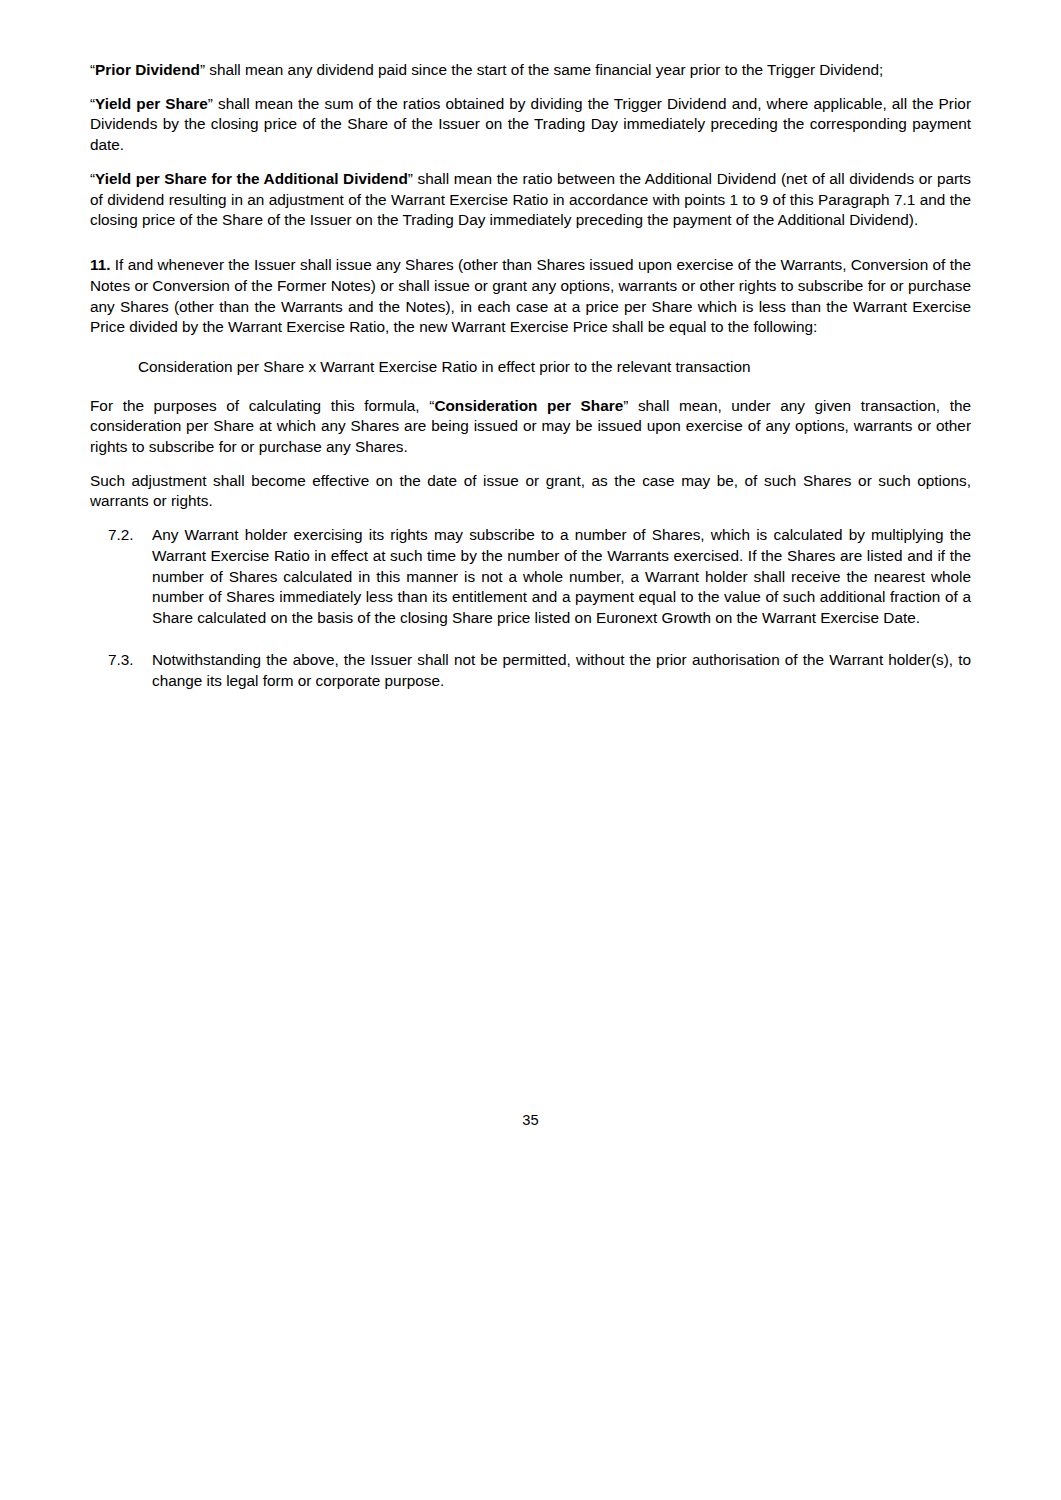“Prior Dividend” shall mean any dividend paid since the start of the same financial year prior to the Trigger Dividend;
“Yield per Share” shall mean the sum of the ratios obtained by dividing the Trigger Dividend and, where applicable, all the Prior Dividends by the closing price of the Share of the Issuer on the Trading Day immediately preceding the corresponding payment date.
“Yield per Share for the Additional Dividend” shall mean the ratio between the Additional Dividend (net of all dividends or parts of dividend resulting in an adjustment of the Warrant Exercise Ratio in accordance with points 1 to 9 of this Paragraph 7.1 and the closing price of the Share of the Issuer on the Trading Day immediately preceding the payment of the Additional Dividend).
11. If and whenever the Issuer shall issue any Shares (other than Shares issued upon exercise of the Warrants, Conversion of the Notes or Conversion of the Former Notes) or shall issue or grant any options, warrants or other rights to subscribe for or purchase any Shares (other than the Warrants and the Notes), in each case at a price per Share which is less than the Warrant Exercise Price divided by the Warrant Exercise Ratio, the new Warrant Exercise Price shall be equal to the following:
Consideration per Share x Warrant Exercise Ratio in effect prior to the relevant transaction
For the purposes of calculating this formula, “Consideration per Share” shall mean, under any given transaction, the consideration per Share at which any Shares are being issued or may be issued upon exercise of any options, warrants or other rights to subscribe for or purchase any Shares.
Such adjustment shall become effective on the date of issue or grant, as the case may be, of such Shares or such options, warrants or rights.
7.2.
Any Warrant holder exercising its rights may subscribe to a number of Shares, which is calculated by multiplying the Warrant Exercise Ratio in effect at such time by the number of the Warrants exercised. If the Shares are listed and if the number of Shares calculated in this manner is not a whole number, a Warrant holder shall receive the nearest whole number of Shares immediately less than its entitlement and a payment equal to the value of such additional fraction of a Share calculated on the basis of the closing Share price listed on Euronext Growth on the Warrant Exercise Date.
7.3.
Notwithstanding the above, the Issuer shall not be permitted, without the prior authorisation of the Warrant holder(s), to change its legal form or corporate purpose.
35